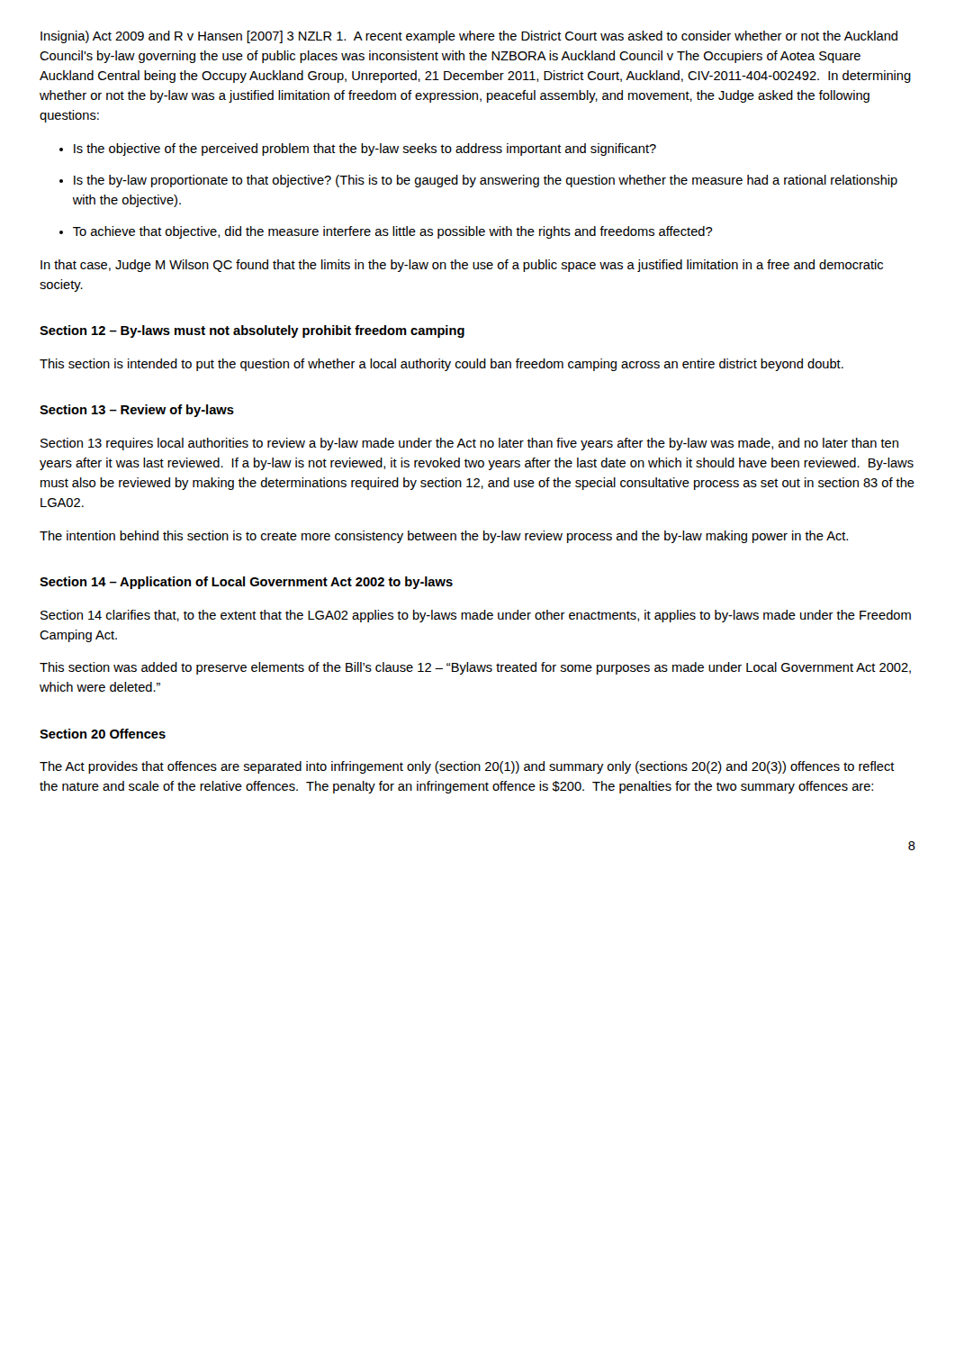Insignia) Act 2009 and R v Hansen [2007] 3 NZLR 1. A recent example where the District Court was asked to consider whether or not the Auckland Council's by-law governing the use of public places was inconsistent with the NZBORA is Auckland Council v The Occupiers of Aotea Square Auckland Central being the Occupy Auckland Group, Unreported, 21 December 2011, District Court, Auckland, CIV-2011-404-002492. In determining whether or not the by-law was a justified limitation of freedom of expression, peaceful assembly, and movement, the Judge asked the following questions:
Is the objective of the perceived problem that the by-law seeks to address important and significant?
Is the by-law proportionate to that objective? (This is to be gauged by answering the question whether the measure had a rational relationship with the objective).
To achieve that objective, did the measure interfere as little as possible with the rights and freedoms affected?
In that case, Judge M Wilson QC found that the limits in the by-law on the use of a public space was a justified limitation in a free and democratic society.
Section 12 – By-laws must not absolutely prohibit freedom camping
This section is intended to put the question of whether a local authority could ban freedom camping across an entire district beyond doubt.
Section 13 – Review of by-laws
Section 13 requires local authorities to review a by-law made under the Act no later than five years after the by-law was made, and no later than ten years after it was last reviewed. If a by-law is not reviewed, it is revoked two years after the last date on which it should have been reviewed. By-laws must also be reviewed by making the determinations required by section 12, and use of the special consultative process as set out in section 83 of the LGA02.
The intention behind this section is to create more consistency between the by-law review process and the by-law making power in the Act.
Section 14 – Application of Local Government Act 2002 to by-laws
Section 14 clarifies that, to the extent that the LGA02 applies to by-laws made under other enactments, it applies to by-laws made under the Freedom Camping Act.
This section was added to preserve elements of the Bill’s clause 12 – “Bylaws treated for some purposes as made under Local Government Act 2002, which were deleted.”
Section 20 Offences
The Act provides that offences are separated into infringement only (section 20(1)) and summary only (sections 20(2) and 20(3)) offences to reflect the nature and scale of the relative offences. The penalty for an infringement offence is $200. The penalties for the two summary offences are:
8